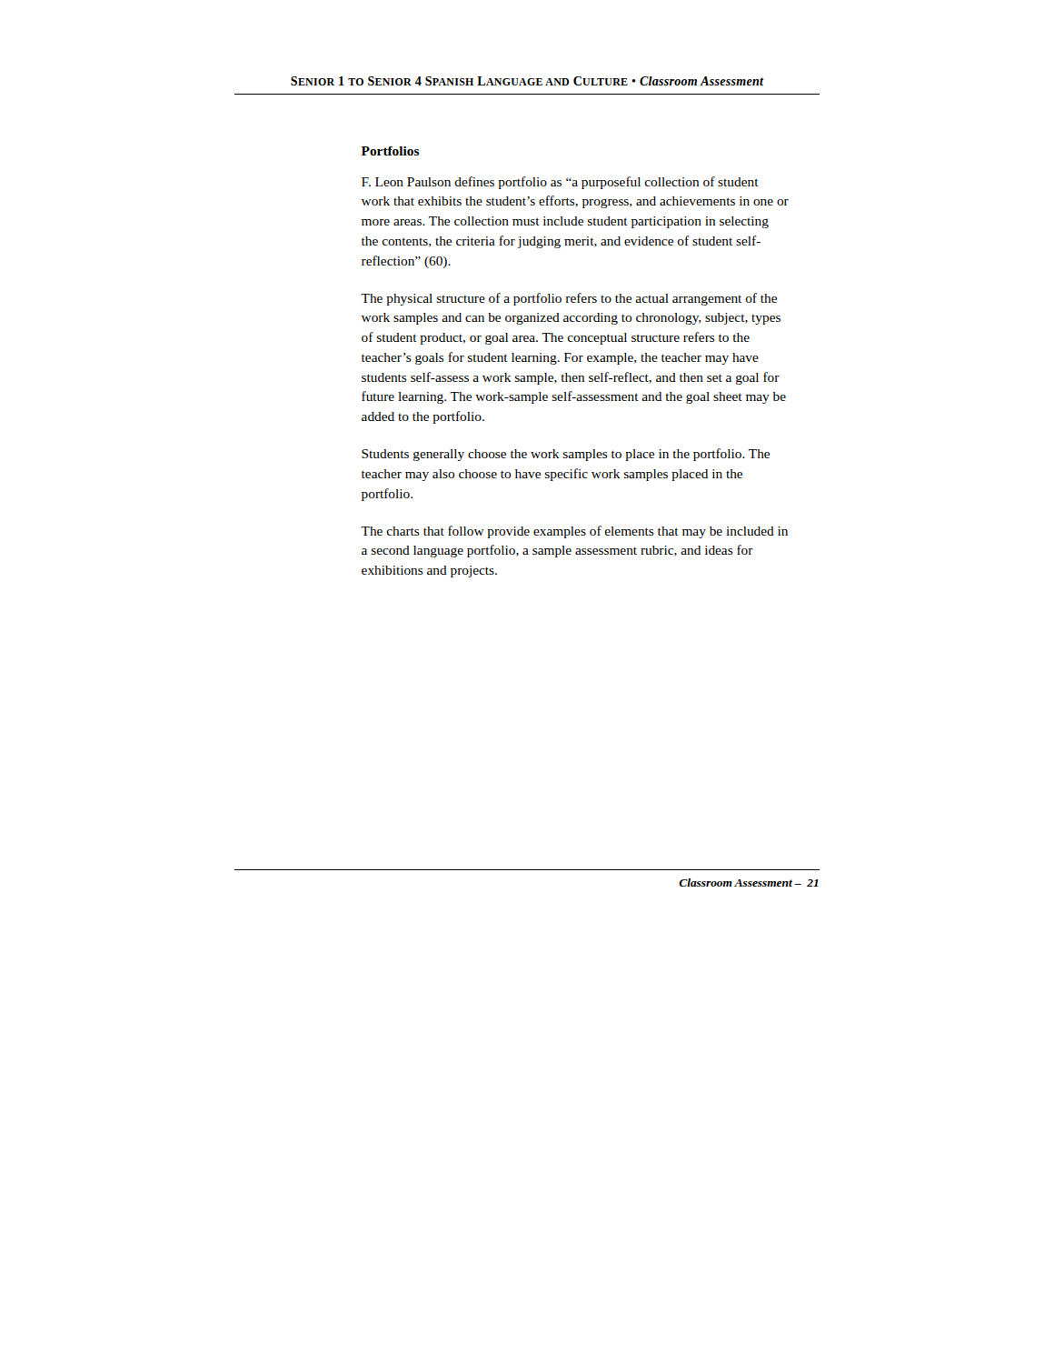SENIOR 1 TO SENIOR 4 SPANISH LANGUAGE AND CULTURE • Classroom Assessment
Portfolios
F. Leon Paulson defines portfolio as “a purposeful collection of student work that exhibits the student’s efforts, progress, and achievements in one or more areas. The collection must include student participation in selecting the contents, the criteria for judging merit, and evidence of student self-reflection” (60).
The physical structure of a portfolio refers to the actual arrangement of the work samples and can be organized according to chronology, subject, types of student product, or goal area. The conceptual structure refers to the teacher’s goals for student learning. For example, the teacher may have students self-assess a work sample, then self-reflect, and then set a goal for future learning. The work-sample self-assessment and the goal sheet may be added to the portfolio.
Students generally choose the work samples to place in the portfolio. The teacher may also choose to have specific work samples placed in the portfolio.
The charts that follow provide examples of elements that may be included in a second language portfolio, a sample assessment rubric, and ideas for exhibitions and projects.
Classroom Assessment – 21